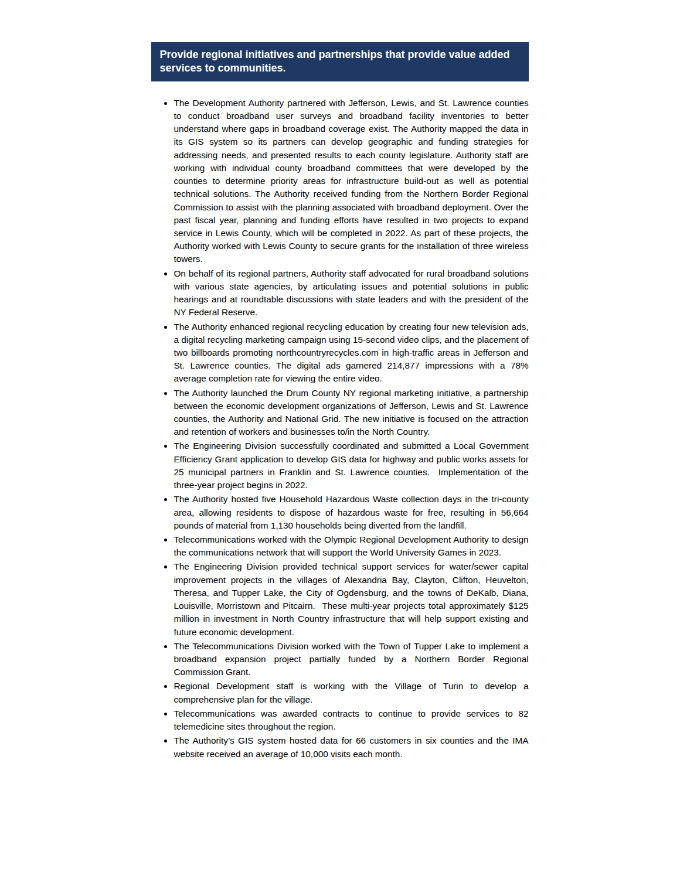Provide regional initiatives and partnerships that provide value added services to communities.
The Development Authority partnered with Jefferson, Lewis, and St. Lawrence counties to conduct broadband user surveys and broadband facility inventories to better understand where gaps in broadband coverage exist. The Authority mapped the data in its GIS system so its partners can develop geographic and funding strategies for addressing needs, and presented results to each county legislature. Authority staff are working with individual county broadband committees that were developed by the counties to determine priority areas for infrastructure build-out as well as potential technical solutions. The Authority received funding from the Northern Border Regional Commission to assist with the planning associated with broadband deployment. Over the past fiscal year, planning and funding efforts have resulted in two projects to expand service in Lewis County, which will be completed in 2022. As part of these projects, the Authority worked with Lewis County to secure grants for the installation of three wireless towers.
On behalf of its regional partners, Authority staff advocated for rural broadband solutions with various state agencies, by articulating issues and potential solutions in public hearings and at roundtable discussions with state leaders and with the president of the NY Federal Reserve.
The Authority enhanced regional recycling education by creating four new television ads, a digital recycling marketing campaign using 15-second video clips, and the placement of two billboards promoting northcountryrecycles.com in high-traffic areas in Jefferson and St. Lawrence counties. The digital ads garnered 214,877 impressions with a 78% average completion rate for viewing the entire video.
The Authority launched the Drum County NY regional marketing initiative, a partnership between the economic development organizations of Jefferson, Lewis and St. Lawrence counties, the Authority and National Grid. The new initiative is focused on the attraction and retention of workers and businesses to/in the North Country.
The Engineering Division successfully coordinated and submitted a Local Government Efficiency Grant application to develop GIS data for highway and public works assets for 25 municipal partners in Franklin and St. Lawrence counties. Implementation of the three-year project begins in 2022.
The Authority hosted five Household Hazardous Waste collection days in the tri-county area, allowing residents to dispose of hazardous waste for free, resulting in 56,664 pounds of material from 1,130 households being diverted from the landfill.
Telecommunications worked with the Olympic Regional Development Authority to design the communications network that will support the World University Games in 2023.
The Engineering Division provided technical support services for water/sewer capital improvement projects in the villages of Alexandria Bay, Clayton, Clifton, Heuvelton, Theresa, and Tupper Lake, the City of Ogdensburg, and the towns of DeKalb, Diana, Louisville, Morristown and Pitcairn. These multi-year projects total approximately $125 million in investment in North Country infrastructure that will help support existing and future economic development.
The Telecommunications Division worked with the Town of Tupper Lake to implement a broadband expansion project partially funded by a Northern Border Regional Commission Grant.
Regional Development staff is working with the Village of Turin to develop a comprehensive plan for the village.
Telecommunications was awarded contracts to continue to provide services to 82 telemedicine sites throughout the region.
The Authority’s GIS system hosted data for 66 customers in six counties and the IMA website received an average of 10,000 visits each month.